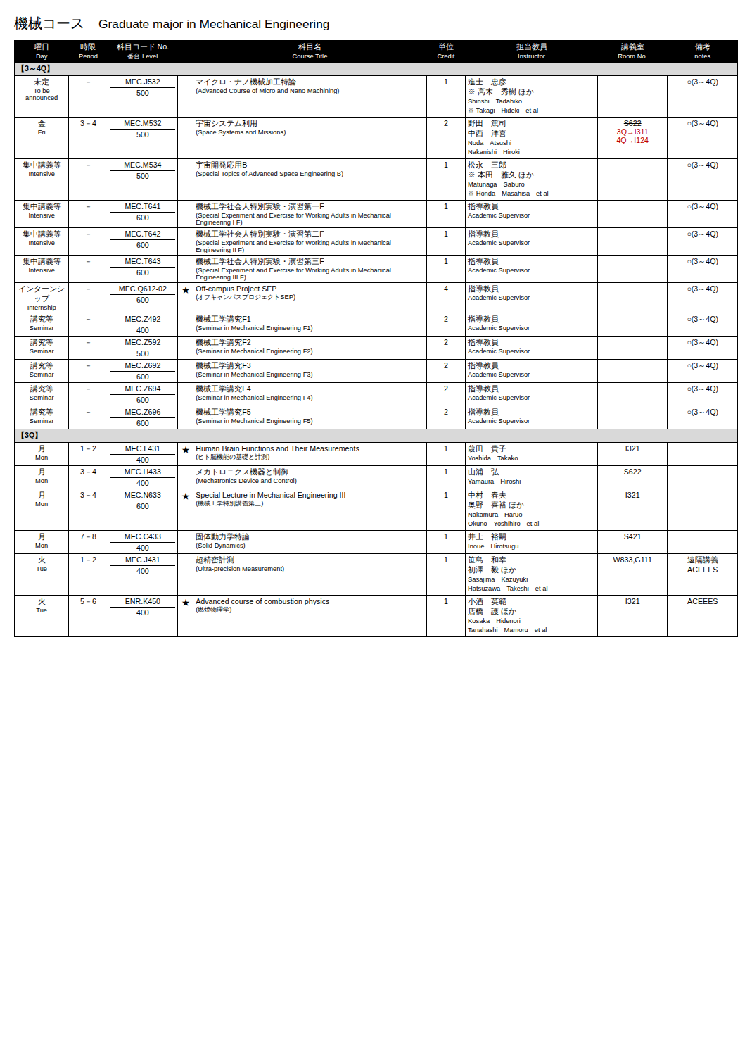機械コースGraduate major in Mechanical Engineering
| 曜日 Day | 時限 Period | 科目コード No. 番台 Level | | 科目名 Course Title | 単位 Credit | 担当教員 Instructor | 講義室 Room No. | 備考 notes |
| --- | --- | --- | --- | --- | --- | --- | --- | --- |
| 【3～4Q】 |
| 未定 To be announced | － | MEC.J532 500 | | マイクロ・ナノ機械加工特論 (Advanced Course of Micro and Nano Machining) | 1 | 進士 忠彦 ※ 高木 秀樹 ほか Shinshi Tadahiko ※ Takagi Hideki et al | | ○(3～4Q) |
| 金 Fri | 3－4 | MEC.M532 500 | | 宇宙システム利用 (Space Systems and Missions) | 2 | 野田 篤司 中西 洋喜 Noda Atsushi Nakanishi Hiroki | S622 3Q→I311 4Q→I124 | ○(3～4Q) |
| 集中講義等 Intensive | － | MEC.M534 500 | | 宇宙開発応用B (Special Topics of Advanced Space Engineering B) | 1 | 松永 三郎 ※ 本田 雅久 ほか Matunaga Saburo ※ Honda Masahisa et al | | ○(3～4Q) |
| 集中講義等 Intensive | － | MEC.T641 600 | | 機械工学社会人特別実験・演習第一F (Special Experiment and Exercise for Working Adults in Mechanical Engineering I F) | 1 | 指導教員 Academic Supervisor | | ○(3～4Q) |
| 集中講義等 Intensive | － | MEC.T642 600 | | 機械工学社会人特別実験・演習第二F (Special Experiment and Exercise for Working Adults in Mechanical Engineering II F) | 1 | 指導教員 Academic Supervisor | | ○(3～4Q) |
| 集中講義等 Intensive | － | MEC.T643 600 | | 機械工学社会人特別実験・演習第三F (Special Experiment and Exercise for Working Adults in Mechanical Engineering III F) | 1 | 指導教員 Academic Supervisor | | ○(3～4Q) |
| インターンシップ Internship | － | MEC.Q612-02 600 | ★ | Off-campus Project SEP (オフキャンパスプロジェクトSEP) | 4 | 指導教員 Academic Supervisor | | ○(3～4Q) |
| 講究等 Seminar | － | MEC.Z492 400 | | 機械工学講究F1 (Seminar in Mechanical Engineering F1) | 2 | 指導教員 Academic Supervisor | | ○(3～4Q) |
| 講究等 Seminar | － | MEC.Z592 500 | | 機械工学講究F2 (Seminar in Mechanical Engineering F2) | 2 | 指導教員 Academic Supervisor | | ○(3～4Q) |
| 講究等 Seminar | － | MEC.Z692 600 | | 機械工学講究F3 (Seminar in Mechanical Engineering F3) | 2 | 指導教員 Academic Supervisor | | ○(3～4Q) |
| 講究等 Seminar | － | MEC.Z694 600 | | 機械工学講究F4 (Seminar in Mechanical Engineering F4) | 2 | 指導教員 Academic Supervisor | | ○(3～4Q) |
| 講究等 Seminar | － | MEC.Z696 600 | | 機械工学講究F5 (Seminar in Mechanical Engineering F5) | 2 | 指導教員 Academic Supervisor | | ○(3～4Q) |
| 【3Q】 |
| 月 Mon | 1－2 | MEC.L431 400 | ★ | Human Brain Functions and Their Measurements (ヒト脳機能の基礎と計測) | 1 | 葭田 貴子 Yoshida Takako | I321 | |
| 月 Mon | 3－4 | MEC.H433 400 | | メカトロニクス機器と制御 (Mechatronics Device and Control) | 1 | 山浦 弘 Yamaura Hiroshi | S622 | |
| 月 Mon | 3－4 | MEC.N633 600 | ★ | Special Lecture in Mechanical Engineering III (機械工学特別講義第三) | 1 | 中村 春夫 奥野 喜裕 ほか Nakamura Haruo Okuno Yoshihiro et al | I321 | |
| 月 Mon | 7－8 | MEC.C433 400 | | 固体動力学特論 (Solid Dynamics) | 1 | 井上 裕嗣 Inoue Hirotsugu | S421 | |
| 火 Tue | 1－2 | MEC.J431 400 | | 超精密計測 (Ultra-precision Measurement) | 1 | 笹島 和幸 初澤 毅 ほか Sasajima Kazuyuki Hatsuzawa Takeshi et al | W833,G111 | 遠隔講義 ACEEES |
| 火 Tue | 5－6 | ENR.K450 400 | ★ | Advanced course of combustion physics (燃焼物理学) | 1 | 小酒 英範 店橋 護 ほか Kosaka Hidenori Tanahashi Mamoru et al | I321 | ACEEES |